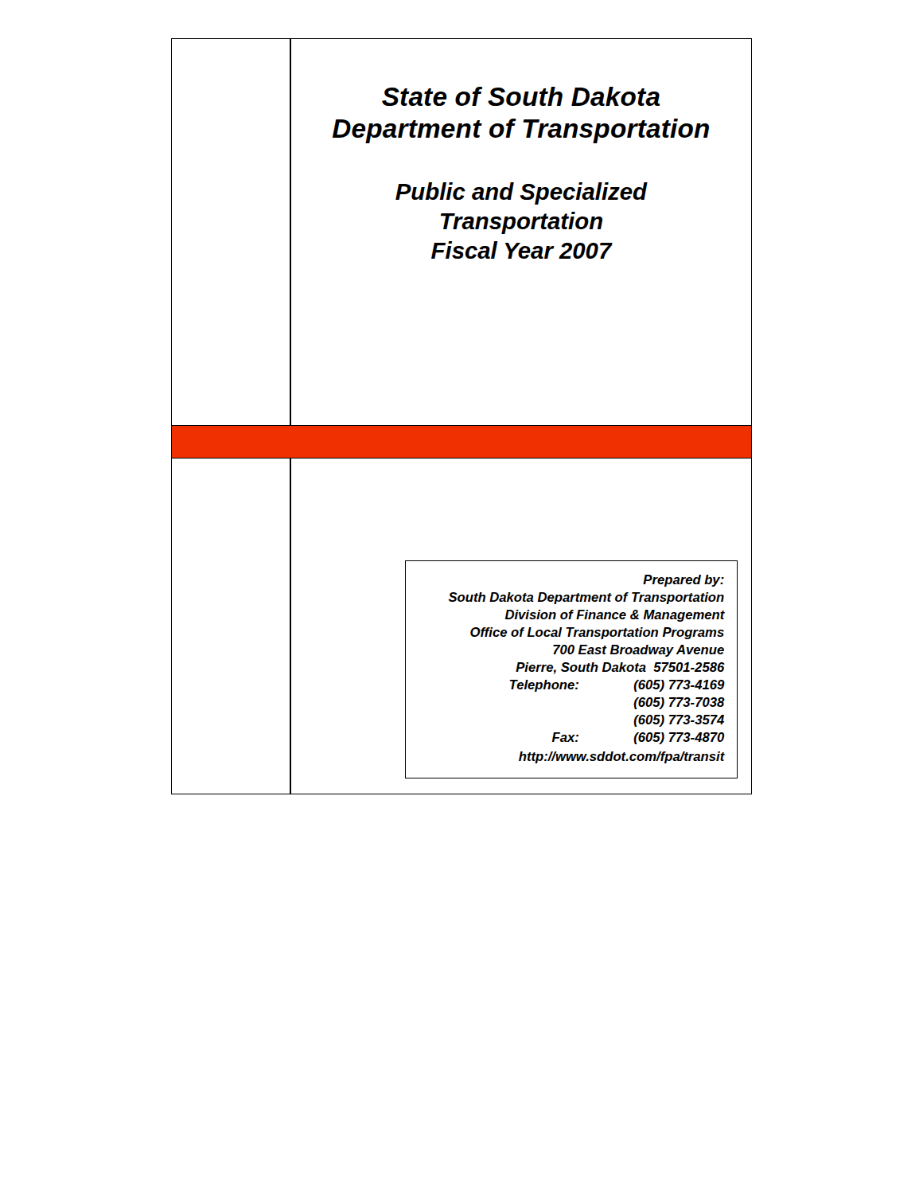State of South Dakota
Department of Transportation
Public and Specialized Transportation
Fiscal Year 2007
Prepared by:
South Dakota Department of Transportation
Division of Finance & Management
Office of Local Transportation Programs
700 East Broadway Avenue
Pierre, South Dakota 57501-2586
Telephone: (605) 773-4169
(605) 773-7038
(605) 773-3574
Fax: (605) 773-4870
http://www.sddot.com/fpa/transit